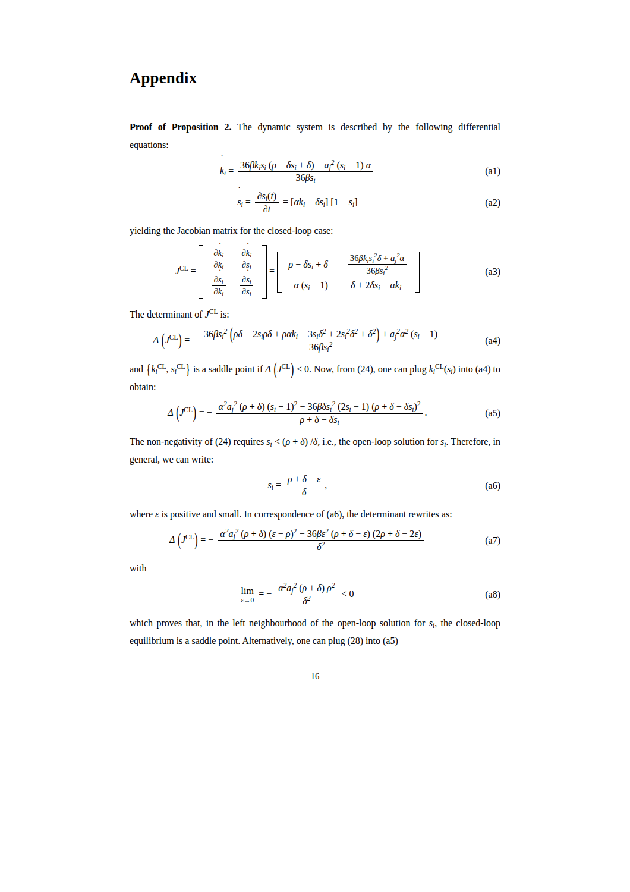Appendix
Proof of Proposition 2. The dynamic system is described by the following differential equations:
ki = 36βkisi (ρ − δsi + δ) − aj2 (si − 1) α 36βsi
(a1)
si = ∂si(t) ∂t = [αki − δsi] [1 − si]
(a2)
yielding the Jacobian matrix for the closed-loop case:
JCL =
| ∂ k i ∂k i | ∂ k i ∂s i |
| ∂ s i ∂k i | ∂ s i ∂s i |
=
| ρ − δs i + δ | − 36 βk i s i 2 δ + a j 2 α 36 βs i 2 |
| − α ( s i − 1) | − δ + 2 δs i − αk i |
(a3)
The determinant of JCL is:
Δ (JCL) = − 36βsi2 (ρδ − 2siρδ + ραki − 3siδ2 + 2si2δ2 + δ2) + aj2α2 (si − 1) 36βsi2
(a4)
and {kiCL, siCL} is a saddle point if Δ (JCL) < 0. Now, from (24), one can plug kiCL(si) into (a4) to obtain:
Δ (JCL) = − α2aj2 (ρ + δ) (si − 1)2 − 36βδsi2 (2si − 1) (ρ + δ − δsi)2 ρ + δ − δsi .
(a5)
The non-negativity of (24) requires si < (ρ + δ) /δ, i.e., the open-loop solution for si. Therefore, in general, we can write:
si = ρ + δ − ε δ ,
(a6)
where ε is positive and small. In correspondence of (a6), the determinant rewrites as:
Δ (JCL) = − α2aj2 (ρ + δ) (ε − ρ)2 − 36βε2 (ρ + δ − ε) (2ρ + δ − 2ε) δ2
(a7)
with
lim ε→0 = − α2aj2 (ρ + δ) ρ2 δ2 < 0
(a8)
which proves that, in the left neighbourhood of the open-loop solution for si, the closed-loop equilibrium is a saddle point. Alternatively, one can plug (28) into (a5)
16